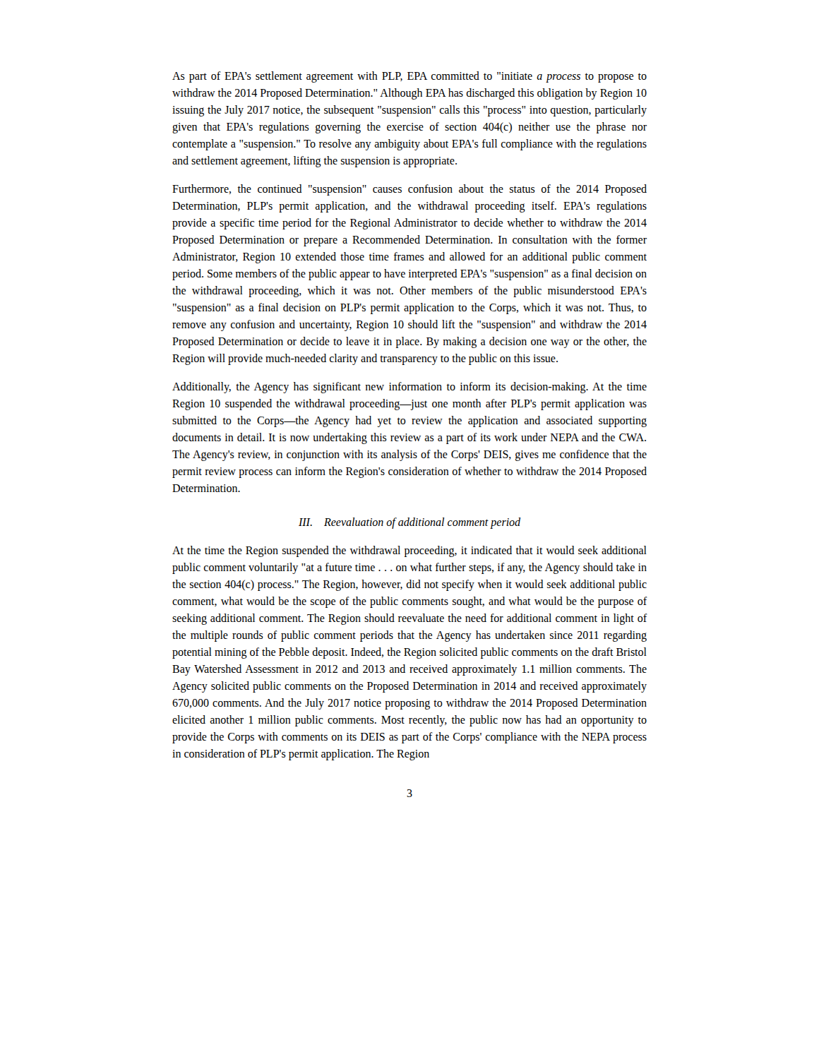As part of EPA's settlement agreement with PLP, EPA committed to "initiate a process to propose to withdraw the 2014 Proposed Determination." Although EPA has discharged this obligation by Region 10 issuing the July 2017 notice, the subsequent "suspension" calls this "process" into question, particularly given that EPA's regulations governing the exercise of section 404(c) neither use the phrase nor contemplate a "suspension." To resolve any ambiguity about EPA's full compliance with the regulations and settlement agreement, lifting the suspension is appropriate.
Furthermore, the continued "suspension" causes confusion about the status of the 2014 Proposed Determination, PLP's permit application, and the withdrawal proceeding itself. EPA's regulations provide a specific time period for the Regional Administrator to decide whether to withdraw the 2014 Proposed Determination or prepare a Recommended Determination. In consultation with the former Administrator, Region 10 extended those time frames and allowed for an additional public comment period. Some members of the public appear to have interpreted EPA's "suspension" as a final decision on the withdrawal proceeding, which it was not. Other members of the public misunderstood EPA's "suspension" as a final decision on PLP's permit application to the Corps, which it was not. Thus, to remove any confusion and uncertainty, Region 10 should lift the "suspension" and withdraw the 2014 Proposed Determination or decide to leave it in place. By making a decision one way or the other, the Region will provide much-needed clarity and transparency to the public on this issue.
Additionally, the Agency has significant new information to inform its decision-making. At the time Region 10 suspended the withdrawal proceeding—just one month after PLP's permit application was submitted to the Corps—the Agency had yet to review the application and associated supporting documents in detail. It is now undertaking this review as a part of its work under NEPA and the CWA. The Agency's review, in conjunction with its analysis of the Corps' DEIS, gives me confidence that the permit review process can inform the Region's consideration of whether to withdraw the 2014 Proposed Determination.
III. Reevaluation of additional comment period
At the time the Region suspended the withdrawal proceeding, it indicated that it would seek additional public comment voluntarily "at a future time . . . on what further steps, if any, the Agency should take in the section 404(c) process." The Region, however, did not specify when it would seek additional public comment, what would be the scope of the public comments sought, and what would be the purpose of seeking additional comment. The Region should reevaluate the need for additional comment in light of the multiple rounds of public comment periods that the Agency has undertaken since 2011 regarding potential mining of the Pebble deposit. Indeed, the Region solicited public comments on the draft Bristol Bay Watershed Assessment in 2012 and 2013 and received approximately 1.1 million comments. The Agency solicited public comments on the Proposed Determination in 2014 and received approximately 670,000 comments. And the July 2017 notice proposing to withdraw the 2014 Proposed Determination elicited another 1 million public comments. Most recently, the public now has had an opportunity to provide the Corps with comments on its DEIS as part of the Corps' compliance with the NEPA process in consideration of PLP's permit application. The Region
3